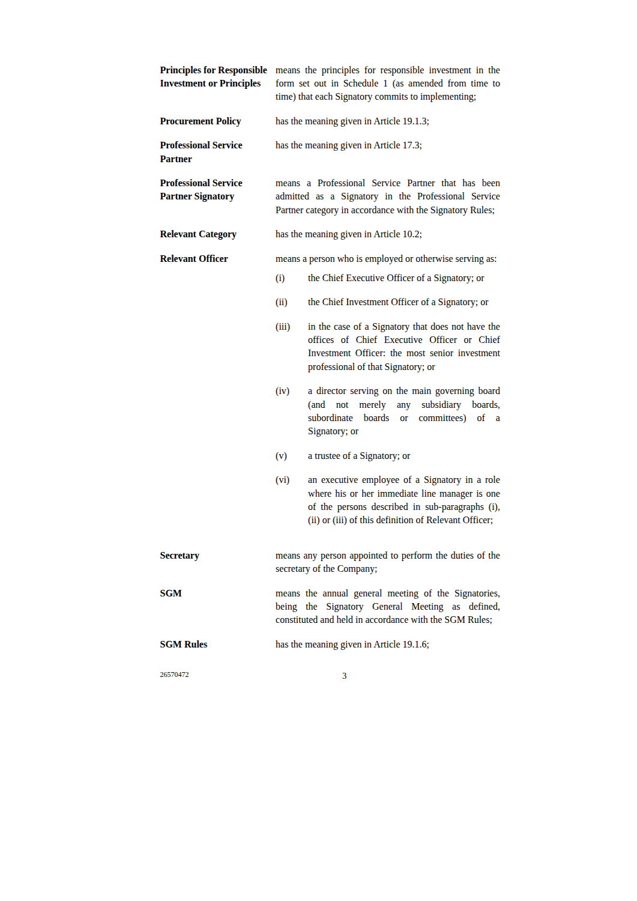| Principles for Responsible Investment or Principles | means the principles for responsible investment in the form set out in Schedule 1 (as amended from time to time) that each Signatory commits to implementing; |
| Procurement Policy | has the meaning given in Article 19.1.3; |
| Professional Service Partner | has the meaning given in Article 17.3; |
| Professional Service Partner Signatory | means a Professional Service Partner that has been admitted as a Signatory in the Professional Service Partner category in accordance with the Signatory Rules; |
| Relevant Category | has the meaning given in Article 10.2; |
| Relevant Officer | means a person who is employed or otherwise serving as: / (i) / the Chief Executive Officer of a Signatory; or / / (ii) / the Chief Investment Officer of a Signatory; or / / (iii) / in the case of a Signatory that does not have the offices of Chief Executive Officer or Chief Investment Officer: the most senior investment professional of that Signatory; or / / (iv) / a director serving on the main governing board (and not merely any subsidiary boards, subordinate boards or committees) of a Signatory; or / / (v) / a trustee of a Signatory; or / / (vi) / an executive employee of a Signatory in a role where his or her immediate line manager is one of the persons described in sub-paragraphs (i), (ii) or (iii) of this definition of Relevant Officer; / |
| Secretary | means any person appointed to perform the duties of the secretary of the Company; |
| SGM | means the annual general meeting of the Signatories, being the Signatory General Meeting as defined, constituted and held in accordance with the SGM Rules; |
| SGM Rules | has the meaning given in Article 19.1.6; |
26570472
3